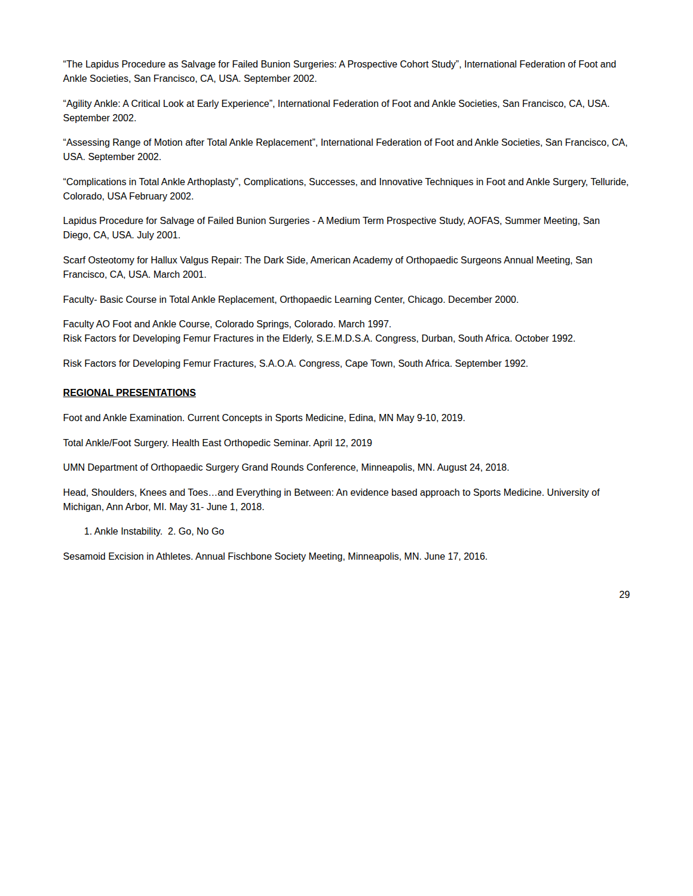“The Lapidus Procedure as Salvage for Failed Bunion Surgeries: A Prospective Cohort Study”, International Federation of Foot and Ankle Societies, San Francisco, CA, USA. September 2002.
“Agility Ankle: A Critical Look at Early Experience”, International Federation of Foot and Ankle Societies, San Francisco, CA, USA. September 2002.
“Assessing Range of Motion after Total Ankle Replacement”, International Federation of Foot and Ankle Societies, San Francisco, CA, USA. September 2002.
“Complications in Total Ankle Arthoplasty”, Complications, Successes, and Innovative Techniques in Foot and Ankle Surgery, Telluride, Colorado, USA February 2002.
Lapidus Procedure for Salvage of Failed Bunion Surgeries - A Medium Term Prospective Study, AOFAS, Summer Meeting, San Diego, CA, USA. July 2001.
Scarf Osteotomy for Hallux Valgus Repair: The Dark Side, American Academy of Orthopaedic Surgeons Annual Meeting, San Francisco, CA, USA. March 2001.
Faculty- Basic Course in Total Ankle Replacement, Orthopaedic Learning Center, Chicago. December 2000.
Faculty AO Foot and Ankle Course, Colorado Springs, Colorado. March 1997.
Risk Factors for Developing Femur Fractures in the Elderly, S.E.M.D.S.A. Congress, Durban, South Africa. October 1992.
Risk Factors for Developing Femur Fractures, S.A.O.A. Congress, Cape Town, South Africa. September 1992.
REGIONAL PRESENTATIONS
Foot and Ankle Examination. Current Concepts in Sports Medicine, Edina, MN May 9-10, 2019.
Total Ankle/Foot Surgery. Health East Orthopedic Seminar. April 12, 2019
UMN Department of Orthopaedic Surgery Grand Rounds Conference, Minneapolis, MN. August 24, 2018.
Head, Shoulders, Knees and Toes…and Everything in Between: An evidence based approach to Sports Medicine. University of Michigan, Ann Arbor, MI. May 31- June 1, 2018.
1. Ankle Instability. 2. Go, No Go
Sesamoid Excision in Athletes. Annual Fischbone Society Meeting, Minneapolis, MN. June 17, 2016.
29